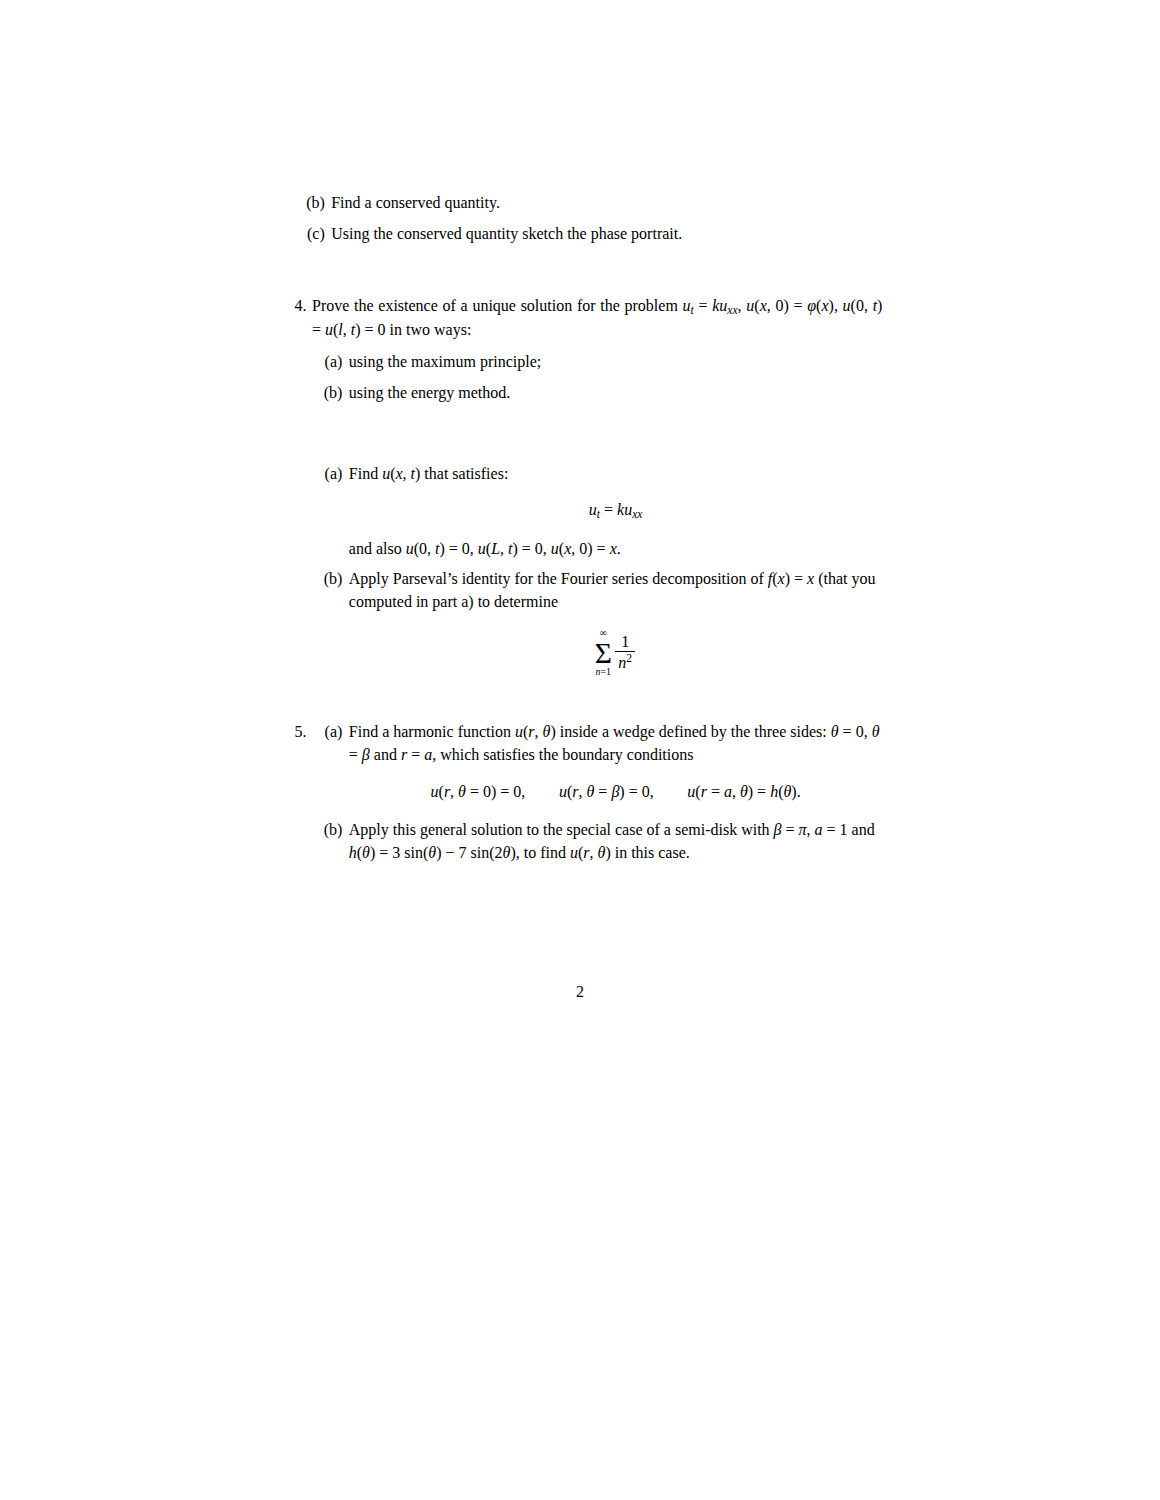(b) Find a conserved quantity.
(c) Using the conserved quantity sketch the phase portrait.
4.
Prove the existence of a unique solution for the problem ut = ku xx, u(x, 0) = φ(x), u(0, t) = u(l, t) = 0 in two ways:
(a) using the maximum principle;
(b) using the energy method.
(a) Find u(x, t) that satisfies:
ut = ku xx
and also u(0, t) = 0, u(L, t) = 0, u(x, 0) = x.
(b) Apply Parseval’s identity for the Fourier series decomposition of f(x) = x (that you computed in part a) to determine
∞Σn=11 n2
5.
(a) Find a harmonic function u(r, θ) inside a wedge defined by the three sides: θ = 0, θ = β and r = a, which satisfies the boundary conditions
u(r, θ = 0) = 0, u(r, θ = β) = 0, u(r = a, θ) = h(θ).
(b) Apply this general solution to the special case of a semi-disk with β = π, a = 1 and h(θ) = 3 sin(θ) − 7 sin(2θ), to find u(r, θ) in this case.
2